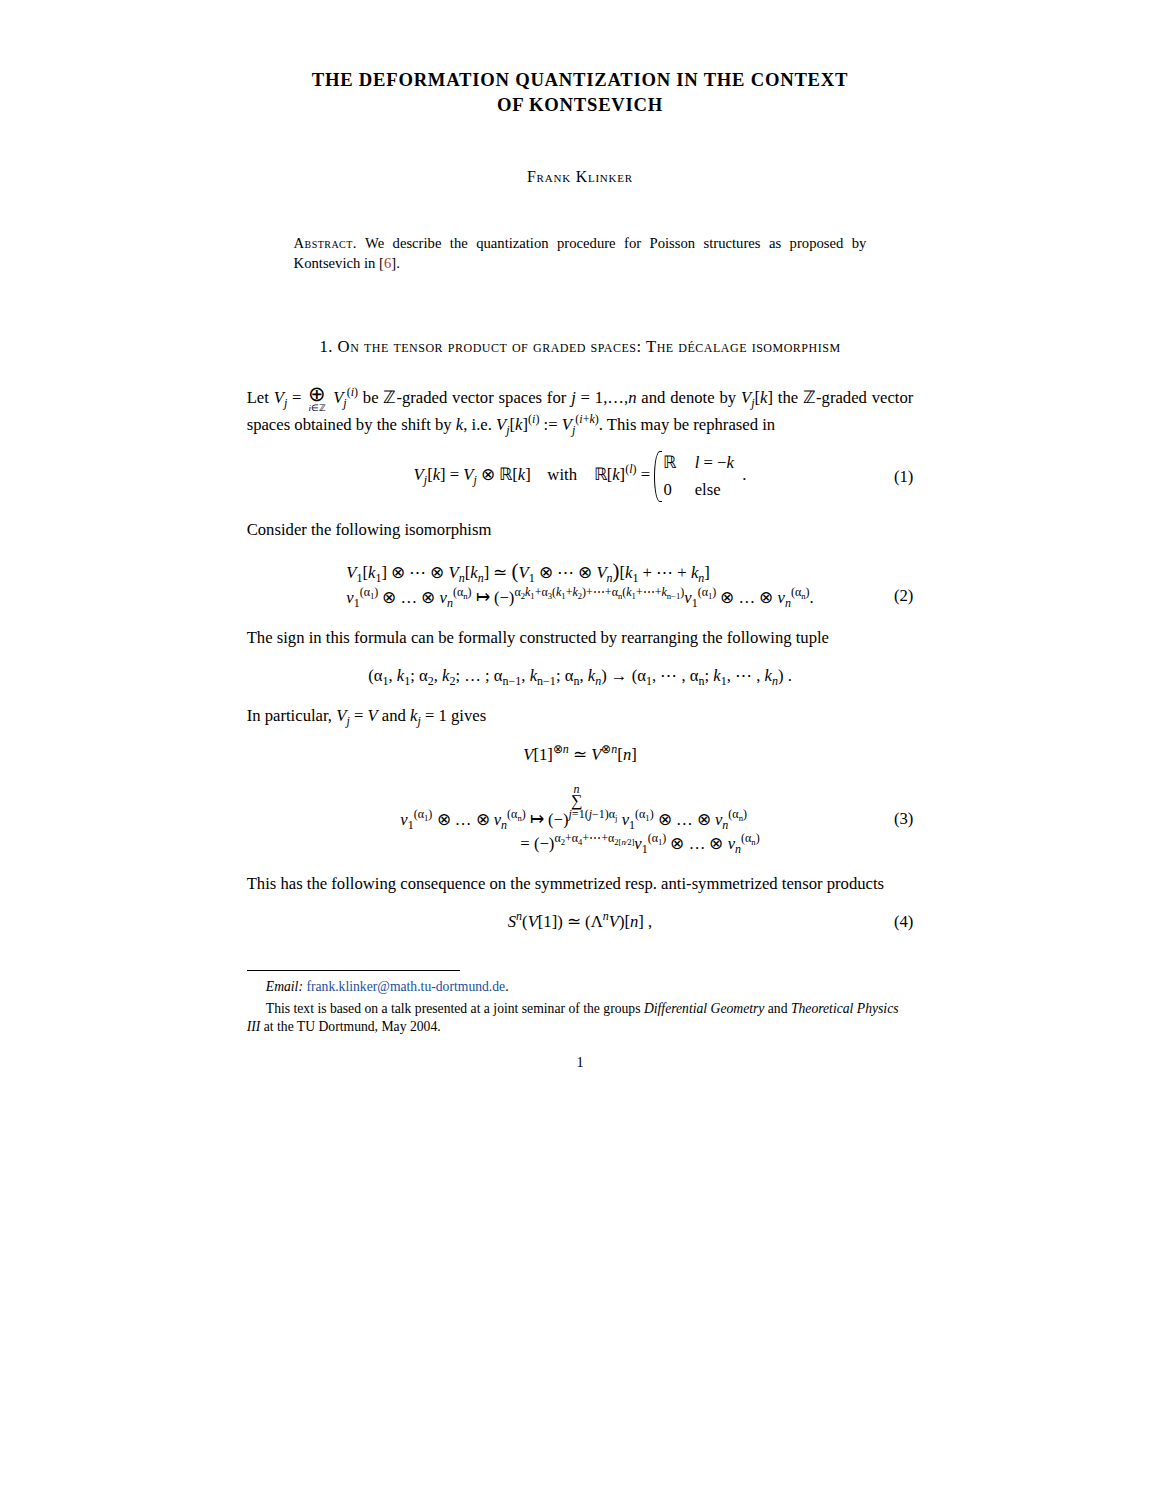The deformation quantization in the context
of Kontsevich
Frank Klinker
Abstract. We describe the quantization procedure for Poisson structures as proposed by Kontsevich in [6].
1. On the tensor product of graded spaces: The décalage isomorphism
Let Vj = ⊕i∈ℤ Vj(i) be ℤ-graded vector spaces for j = 1,…,n and denote by Vj[k] the ℤ-graded vector spaces obtained by the shift by k, i.e. Vj[k](i) := Vj(i+k). This may be rephrased in
Vj[k] = Vj ⊗ ℝ[k] with ℝ[k](l) = ℝl = −k 0 else . (1)
Consider the following isomorphism
V1[k1] ⊗ ⋯ ⊗ Vn[kn] ≃ (V1 ⊗ ⋯ ⊗ Vn)[k1 + ⋯ + kn]
v1(α1) ⊗ … ⊗ vn(αn) ↦ (−)α2k1+α3(k1+k2)+⋯+αn(k1+⋯+kn−1)v1(α1) ⊗ … ⊗ vn(αn). (2)
The sign in this formula can be formally constructed by rearranging the following tuple
(α1, k1; α2, k2; … ; αn−1, kn−1; αn, kn) → (α1, ⋯ , αn; k1, ⋯ , kn) .
In particular, Vj = V and kj = 1 gives
V[1]⊗n ≃ V⊗n[n]
v1(α1) ⊗ … ⊗ vn(αn) ↦ (−)n∑j=1(j−1)αj v1(α1) ⊗ … ⊗ vn(αn)
= (−)α2+α4+⋯+α2[n⁄2]v1(α1) ⊗ … ⊗ vn(αn) (3)
This has the following consequence on the symmetrized resp. anti-symmetrized tensor products
Sn(V[1]) ≃ (ΛnV)[n] , (4)
Email: frank.klinker@math.tu-dortmund.de.
This text is based on a talk presented at a joint seminar of the groups Differential Geometry and Theoretical Physics III at the TU Dortmund, May 2004.
1